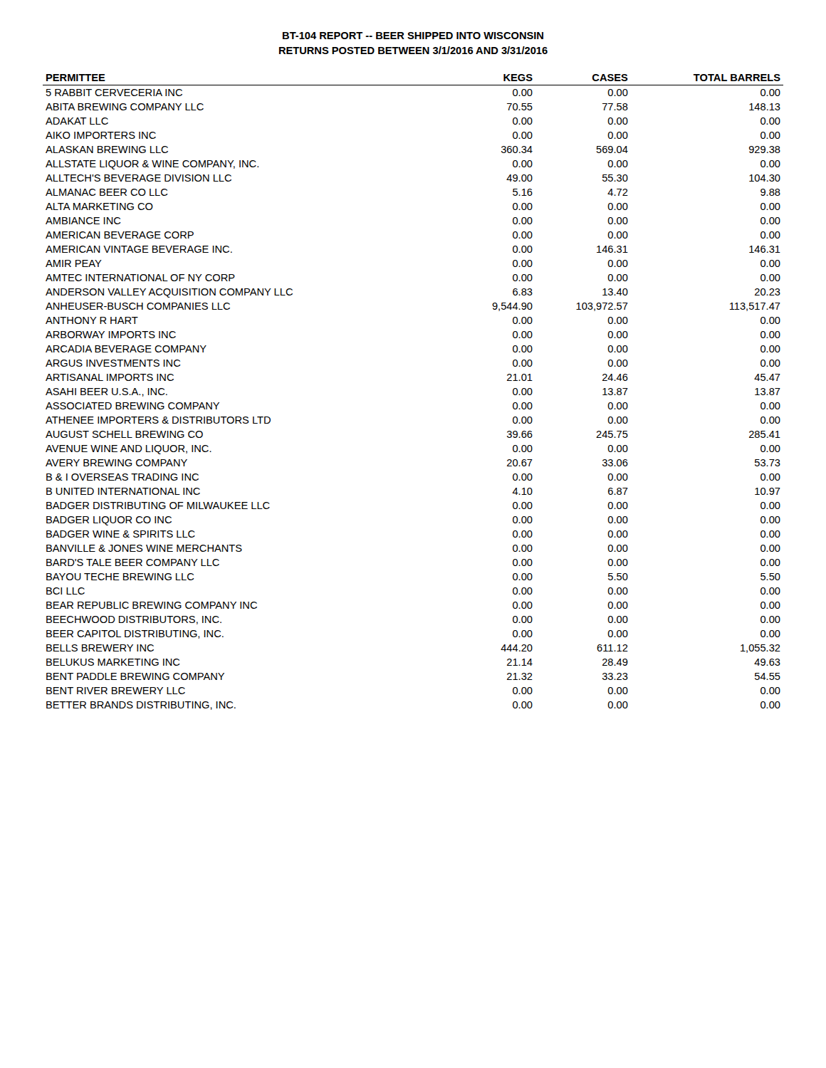BT-104 REPORT -- BEER SHIPPED INTO WISCONSIN
RETURNS POSTED BETWEEN 3/1/2016 AND 3/31/2016
| PERMITTEE | KEGS | CASES | TOTAL BARRELS |
| --- | --- | --- | --- |
| 5 RABBIT CERVECERIA INC | 0.00 | 0.00 | 0.00 |
| ABITA BREWING COMPANY LLC | 70.55 | 77.58 | 148.13 |
| ADAKAT LLC | 0.00 | 0.00 | 0.00 |
| AIKO IMPORTERS INC | 0.00 | 0.00 | 0.00 |
| ALASKAN BREWING LLC | 360.34 | 569.04 | 929.38 |
| ALLSTATE LIQUOR & WINE COMPANY, INC. | 0.00 | 0.00 | 0.00 |
| ALLTECH'S BEVERAGE DIVISION LLC | 49.00 | 55.30 | 104.30 |
| ALMANAC BEER CO LLC | 5.16 | 4.72 | 9.88 |
| ALTA MARKETING CO | 0.00 | 0.00 | 0.00 |
| AMBIANCE INC | 0.00 | 0.00 | 0.00 |
| AMERICAN BEVERAGE CORP | 0.00 | 0.00 | 0.00 |
| AMERICAN VINTAGE BEVERAGE INC. | 0.00 | 146.31 | 146.31 |
| AMIR PEAY | 0.00 | 0.00 | 0.00 |
| AMTEC INTERNATIONAL OF NY CORP | 0.00 | 0.00 | 0.00 |
| ANDERSON VALLEY ACQUISITION COMPANY LLC | 6.83 | 13.40 | 20.23 |
| ANHEUSER-BUSCH COMPANIES LLC | 9,544.90 | 103,972.57 | 113,517.47 |
| ANTHONY R HART | 0.00 | 0.00 | 0.00 |
| ARBORWAY IMPORTS INC | 0.00 | 0.00 | 0.00 |
| ARCADIA BEVERAGE COMPANY | 0.00 | 0.00 | 0.00 |
| ARGUS INVESTMENTS INC | 0.00 | 0.00 | 0.00 |
| ARTISANAL IMPORTS INC | 21.01 | 24.46 | 45.47 |
| ASAHI BEER U.S.A., INC. | 0.00 | 13.87 | 13.87 |
| ASSOCIATED BREWING COMPANY | 0.00 | 0.00 | 0.00 |
| ATHENEE IMPORTERS & DISTRIBUTORS LTD | 0.00 | 0.00 | 0.00 |
| AUGUST SCHELL BREWING CO | 39.66 | 245.75 | 285.41 |
| AVENUE WINE AND LIQUOR, INC. | 0.00 | 0.00 | 0.00 |
| AVERY BREWING COMPANY | 20.67 | 33.06 | 53.73 |
| B & I OVERSEAS TRADING INC | 0.00 | 0.00 | 0.00 |
| B UNITED INTERNATIONAL INC | 4.10 | 6.87 | 10.97 |
| BADGER DISTRIBUTING OF MILWAUKEE LLC | 0.00 | 0.00 | 0.00 |
| BADGER LIQUOR CO INC | 0.00 | 0.00 | 0.00 |
| BADGER WINE & SPIRITS LLC | 0.00 | 0.00 | 0.00 |
| BANVILLE & JONES WINE MERCHANTS | 0.00 | 0.00 | 0.00 |
| BARD'S TALE BEER COMPANY LLC | 0.00 | 0.00 | 0.00 |
| BAYOU TECHE BREWING LLC | 0.00 | 5.50 | 5.50 |
| BCI LLC | 0.00 | 0.00 | 0.00 |
| BEAR REPUBLIC BREWING COMPANY INC | 0.00 | 0.00 | 0.00 |
| BEECHWOOD DISTRIBUTORS, INC. | 0.00 | 0.00 | 0.00 |
| BEER CAPITOL DISTRIBUTING, INC. | 0.00 | 0.00 | 0.00 |
| BELLS BREWERY INC | 444.20 | 611.12 | 1,055.32 |
| BELUKUS MARKETING INC | 21.14 | 28.49 | 49.63 |
| BENT PADDLE BREWING COMPANY | 21.32 | 33.23 | 54.55 |
| BENT RIVER BREWERY LLC | 0.00 | 0.00 | 0.00 |
| BETTER BRANDS DISTRIBUTING, INC. | 0.00 | 0.00 | 0.00 |